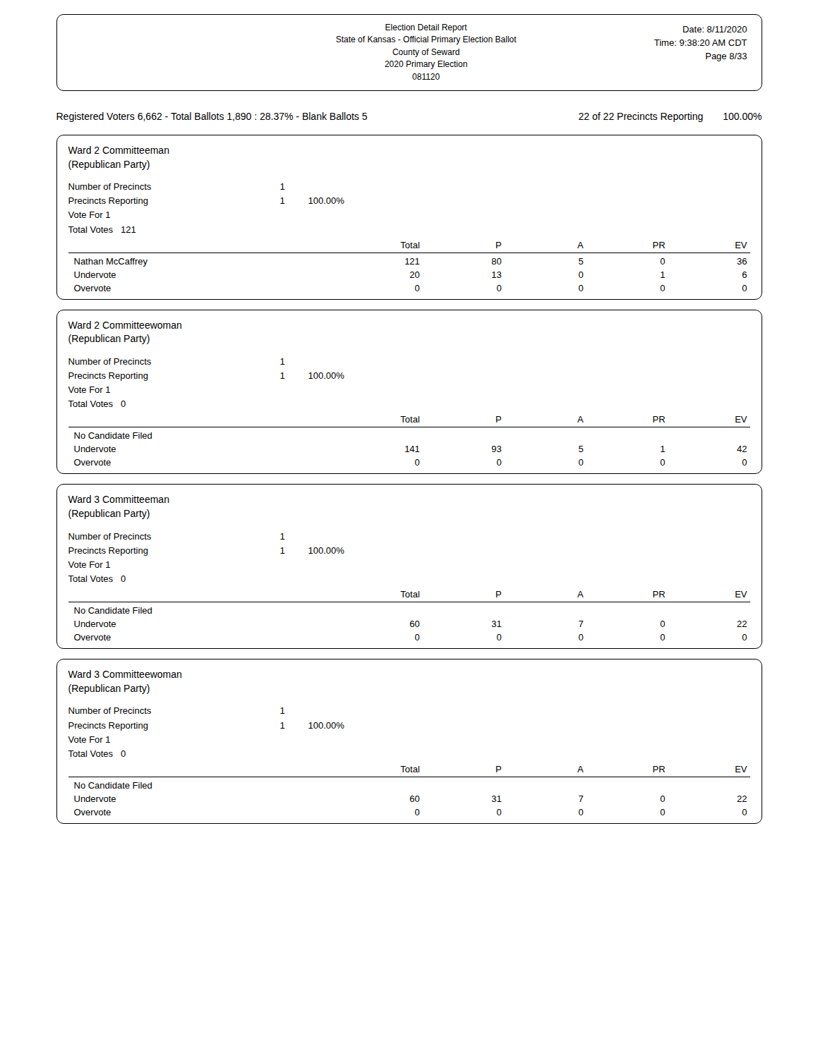Election Detail Report
State of Kansas - Official Primary Election Ballot
County of Seward
2020 Primary Election
081120
Date: 8/11/2020
Time: 9:38:20 AM CDT
Page 8/33
Registered Voters 6,662 - Total Ballots 1,890 : 28.37% - Blank Ballots 5
22 of 22 Precincts Reporting 100.00%
Ward 2 Committeeman
(Republican Party)
Number of Precincts 1
Precincts Reporting 1100.00%
Vote For 1
Total Votes 121
| | Total | P | A | PR | EV |
| --- | --- | --- | --- | --- | --- |
| Nathan McCaffrey | 121 | 80 | 5 | 0 | 36 |
| Undervote | 20 | 13 | 0 | 1 | 6 |
| Overvote | 0 | 0 | 0 | 0 | 0 |
Ward 2 Committeewoman
(Republican Party)
Number of Precincts 1
Precincts Reporting 1100.00%
Vote For 1
Total Votes 0
| | Total | P | A | PR | EV |
| --- | --- | --- | --- | --- | --- |
| No Candidate Filed | | | | | |
| Undervote | 141 | 93 | 5 | 1 | 42 |
| Overvote | 0 | 0 | 0 | 0 | 0 |
Ward 3 Committeeman
(Republican Party)
Number of Precincts 1
Precincts Reporting 1100.00%
Vote For 1
Total Votes 0
| | Total | P | A | PR | EV |
| --- | --- | --- | --- | --- | --- |
| No Candidate Filed | | | | | |
| Undervote | 60 | 31 | 7 | 0 | 22 |
| Overvote | 0 | 0 | 0 | 0 | 0 |
Ward 3 Committeewoman
(Republican Party)
Number of Precincts 1
Precincts Reporting 1100.00%
Vote For 1
Total Votes 0
| | Total | P | A | PR | EV |
| --- | --- | --- | --- | --- | --- |
| No Candidate Filed | | | | | |
| Undervote | 60 | 31 | 7 | 0 | 22 |
| Overvote | 0 | 0 | 0 | 0 | 0 |